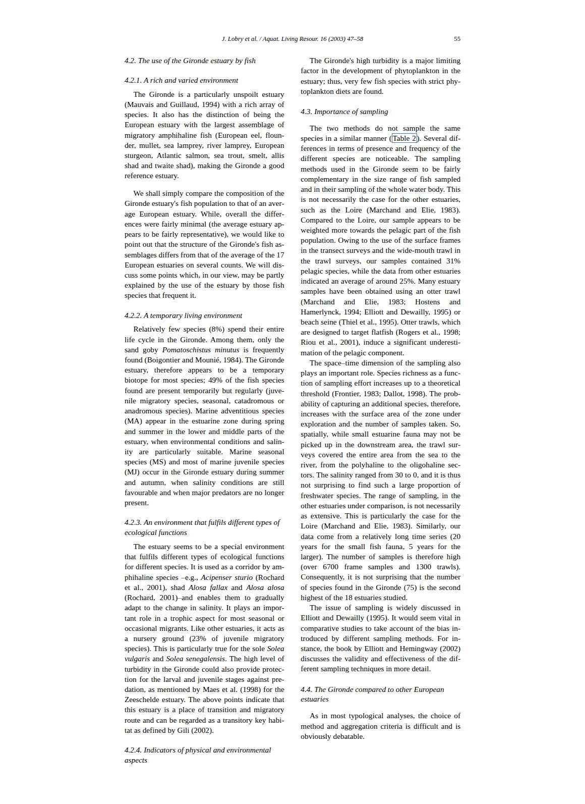J. Lobry et al. / Aquat. Living Resour. 16 (2003) 47–58
55
4.2. The use of the Gironde estuary by fish
4.2.1. A rich and varied environment
The Gironde is a particularly unspoilt estuary (Mauvais and Guillaud, 1994) with a rich array of species. It also has the distinction of being the European estuary with the largest assemblage of migratory amphihaline fish (European eel, flounder, mullet, sea lamprey, river lamprey, European sturgeon, Atlantic salmon, sea trout, smelt, allis shad and twaite shad), making the Gironde a good reference estuary.
We shall simply compare the composition of the Gironde estuary's fish population to that of an average European estuary. While, overall the differences were fairly minimal (the average estuary appears to be fairly representative), we would like to point out that the structure of the Gironde's fish assemblages differs from that of the average of the 17 European estuaries on several counts. We will discuss some points which, in our view, may be partly explained by the use of the estuary by those fish species that frequent it.
4.2.2. A temporary living environment
Relatively few species (8%) spend their entire life cycle in the Gironde. Among them, only the sand goby Pomatoschistus minutus is frequently found (Boigontier and Mounié, 1984). The Gironde estuary, therefore appears to be a temporary biotope for most species; 49% of the fish species found are present temporarily but regularly (juvenile migratory species, seasonal, catadromous or anadromous species). Marine adventitious species (MA) appear in the estuarine zone during spring and summer in the lower and middle parts of the estuary, when environmental conditions and salinity are particularly suitable. Marine seasonal species (MS) and most of marine juvenile species (MJ) occur in the Gironde estuary during summer and autumn, when salinity conditions are still favourable and when major predators are no longer present.
4.2.3. An environment that fulfils different types of ecological functions
The estuary seems to be a special environment that fulfils different types of ecological functions for different species. It is used as a corridor by amphihaline species –e.g., Acipenser sturio (Rochard et al., 2001), shad Alosa fallax and Alosa alosa (Rochard, 2001)–and enables them to gradually adapt to the change in salinity. It plays an important role in a trophic aspect for most seasonal or occasional migrants. Like other estuaries, it acts as a nursery ground (23% of juvenile migratory species). This is particularly true for the sole Solea vulgaris and Solea senegalensis. The high level of turbidity in the Gironde could also provide protection for the larval and juvenile stages against predation, as mentioned by Maes et al. (1998) for the Zeeschelde estuary. The above points indicate that this estuary is a place of transition and migratory route and can be regarded as a transitory key habitat as defined by Gili (2002).
4.2.4. Indicators of physical and environmental aspects
The Gironde's high turbidity is a major limiting factor in the development of phytoplankton in the estuary; thus, very few fish species with strict phytoplankton diets are found.
4.3. Importance of sampling
The two methods do not sample the same species in a similar manner (Table 2). Several differences in terms of presence and frequency of the different species are noticeable. The sampling methods used in the Gironde seem to be fairly complementary in the size range of fish sampled and in their sampling of the whole water body. This is not necessarily the case for the other estuaries, such as the Loire (Marchand and Elie, 1983). Compared to the Loire, our sample appears to be weighted more towards the pelagic part of the fish population. Owing to the use of the surface frames in the transect surveys and the wide-mouth trawl in the trawl surveys, our samples contained 31% pelagic species, while the data from other estuaries indicated an average of around 25%. Many estuary samples have been obtained using an otter trawl (Marchand and Elie, 1983; Hostens and Hamerlynck, 1994; Elliott and Dewailly, 1995) or beach seine (Thiel et al., 1995). Otter trawls, which are designed to target flatfish (Rogers et al., 1998; Riou et al., 2001), induce a significant underestimation of the pelagic component.
The space–time dimension of the sampling also plays an important role. Species richness as a function of sampling effort increases up to a theoretical threshold (Frontier, 1983; Dallot, 1998). The probability of capturing an additional species, therefore, increases with the surface area of the zone under exploration and the number of samples taken. So, spatially, while small estuarine fauna may not be picked up in the downstream area, the trawl surveys covered the entire area from the sea to the river, from the polyhaline to the oligohaline sectors. The salinity ranged from 30 to 0, and it is thus not surprising to find such a large proportion of freshwater species. The range of sampling, in the other estuaries under comparison, is not necessarily as extensive. This is particularly the case for the Loire (Marchand and Elie, 1983). Similarly, our data come from a relatively long time series (20 years for the small fish fauna, 5 years for the larger). The number of samples is therefore high (over 6700 frame samples and 1300 trawls). Consequently, it is not surprising that the number of species found in the Gironde (75) is the second highest of the 18 estuaries studied.
The issue of sampling is widely discussed in Elliott and Dewailly (1995). It would seem vital in comparative studies to take account of the bias introduced by different sampling methods. For instance, the book by Elliott and Hemingway (2002) discusses the validity and effectiveness of the different sampling techniques in more detail.
4.4. The Gironde compared to other European estuaries
As in most typological analyses, the choice of method and aggregation criteria is difficult and is obviously debatable.